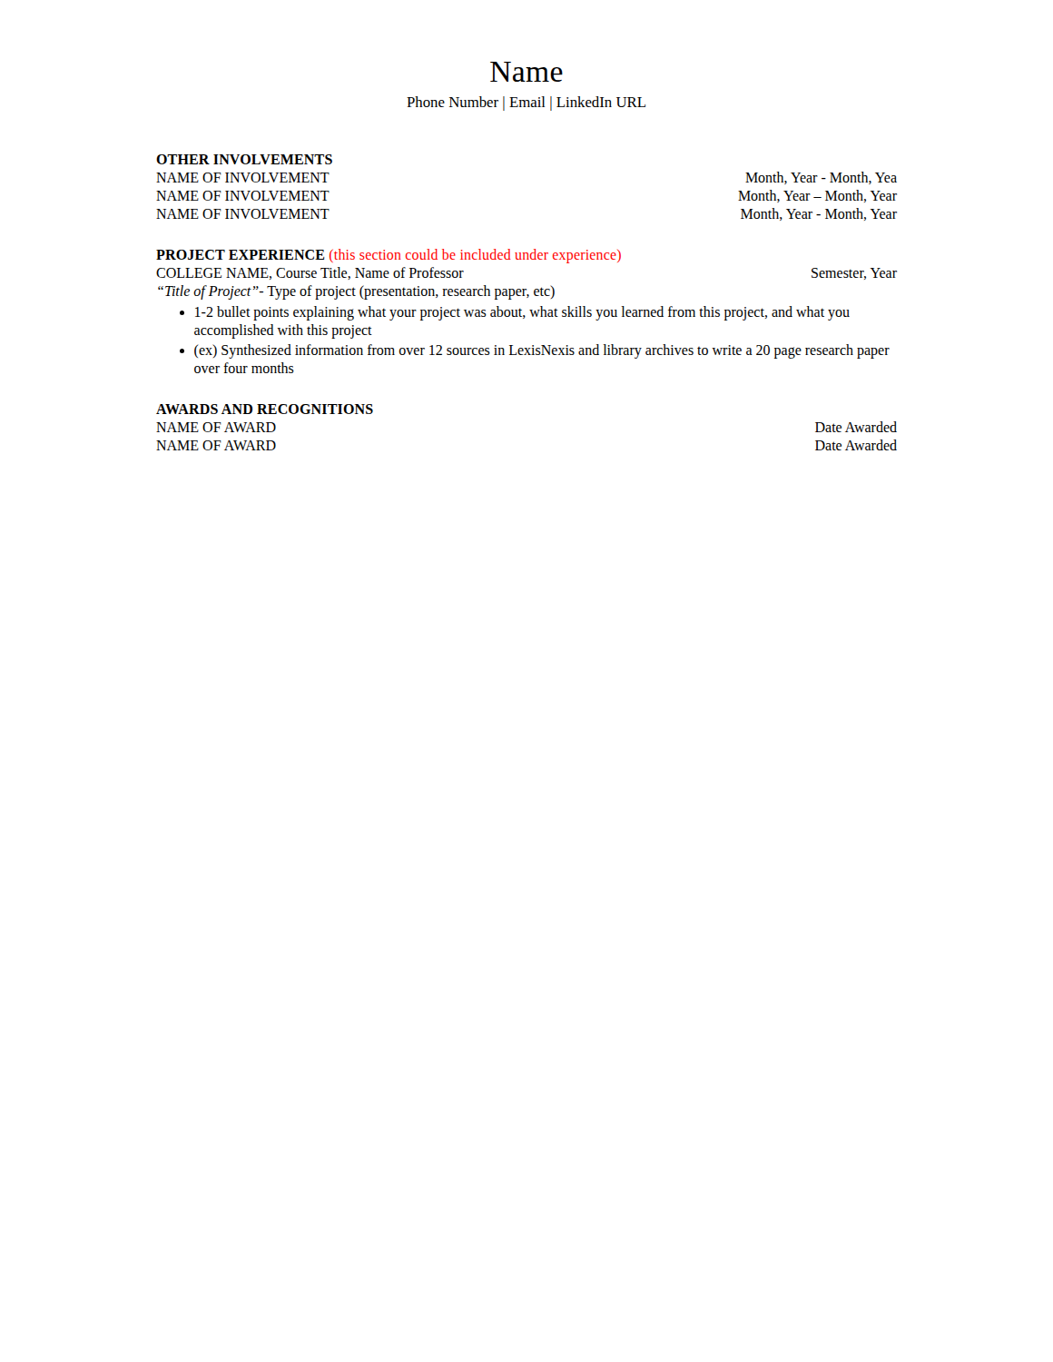Name
Phone Number | Email | LinkedIn URL
Other Involvements
NAME OF INVOLVEMENT Month, Year - Month, Yea
NAME OF INVOLVEMENT Month, Year – Month, Year
NAME OF INVOLVEMENT Month, Year - Month, Year
Project Experience (this section could be included under experience)
COLLEGE NAME, Course Title, Name of Professor Semester, Year
“Title of Project”- Type of project (presentation, research paper, etc)
1-2 bullet points explaining what your project was about, what skills you learned from this project, and what you accomplished with this project
(ex) Synthesized information from over 12 sources in LexisNexis and library archives to write a 20 page research paper over four months
Awards and Recognitions
NAME OF AWARD Date Awarded
NAME OF AWARD Date Awarded